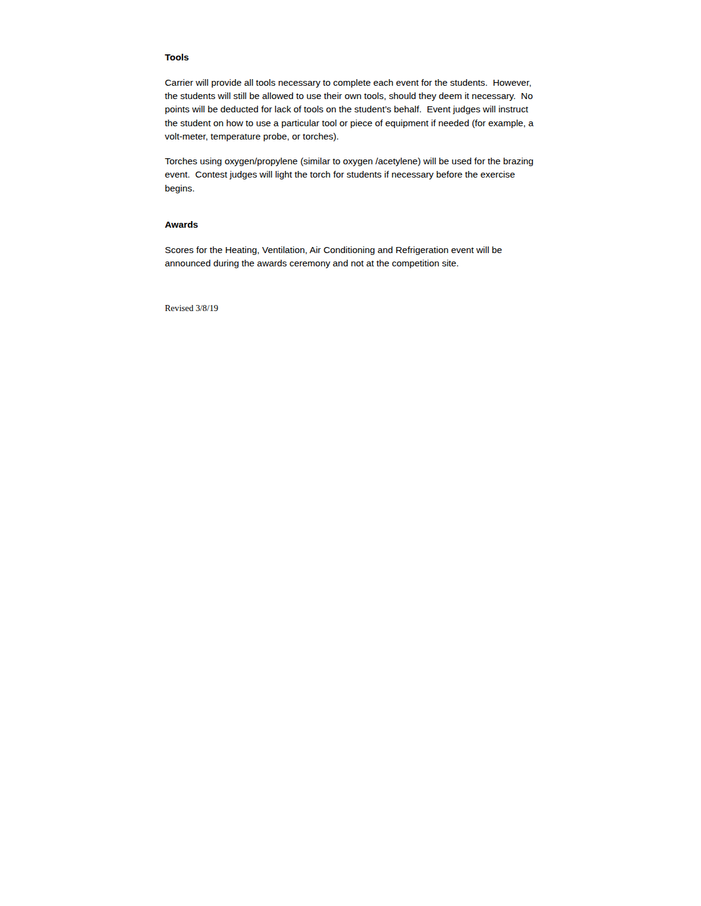Tools
Carrier will provide all tools necessary to complete each event for the students. However, the students will still be allowed to use their own tools, should they deem it necessary. No points will be deducted for lack of tools on the student’s behalf. Event judges will instruct the student on how to use a particular tool or piece of equipment if needed (for example, a volt-meter, temperature probe, or torches).
Torches using oxygen/propylene (similar to oxygen /acetylene) will be used for the brazing event. Contest judges will light the torch for students if necessary before the exercise begins.
Awards
Scores for the Heating, Ventilation, Air Conditioning and Refrigeration event will be announced during the awards ceremony and not at the competition site.
Revised 3/8/19